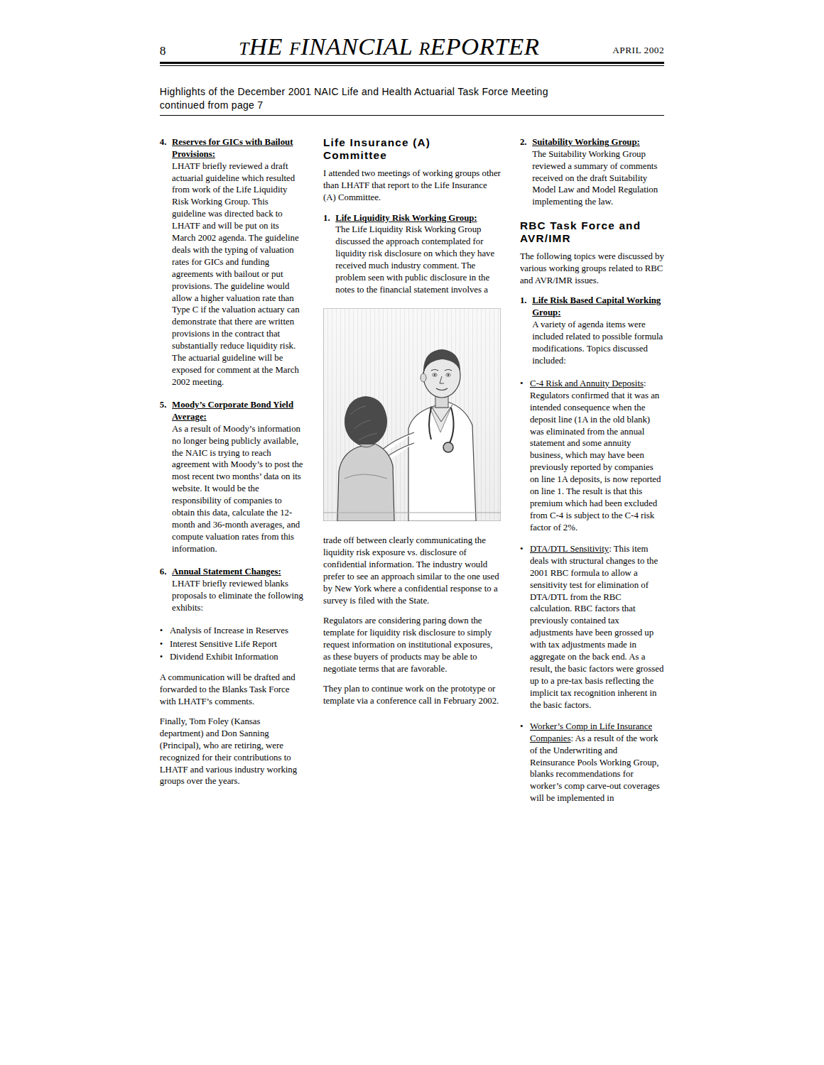8
THE FINANCIAL REPORTER
APRIL 2002
Highlights of the December 2001 NAIC Life and Health Actuarial Task Force Meeting continued from page 7
4.
Reserves for GICs with Bailout Provisions:
LHATF briefly reviewed a draft actuarial guideline which resulted from work of the Life Liquidity Risk Working Group. This guideline was directed back to LHATF and will be put on its March 2002 agenda. The guideline deals with the typing of valuation rates for GICs and funding agreements with bailout or put provisions. The guideline would allow a higher valuation rate than Type C if the valuation actuary can demonstrate that there are written provisions in the contract that substantially reduce liquidity risk. The actuarial guideline will be exposed for comment at the March 2002 meeting.
5.
Moody’s Corporate Bond Yield Average:
As a result of Moody’s information no longer being publicly available, the NAIC is trying to reach agreement with Moody’s to post the most recent two months’ data on its website. It would be the responsibility of companies to obtain this data, calculate the 12-month and 36-month averages, and compute valuation rates from this information.
6.
Annual Statement Changes:
LHATF briefly reviewed blanks proposals to eliminate the following exhibits:
•Analysis of Increase in Reserves
•Interest Sensitive Life Report
•Dividend Exhibit Information
A communication will be drafted and forwarded to the Blanks Task Force with LHATF’s comments.
Finally, Tom Foley (Kansas department) and Don Sanning (Principal), who are retiring, were recognized for their contributions to LHATF and various industry working groups over the years.
Life Insurance (A)
Committee
I attended two meetings of working groups other than LHATF that report to the Life Insurance (A) Committee.
1.
Life Liquidity Risk Working Group:
The Life Liquidity Risk Working Group discussed the approach contemplated for liquidity risk disclosure on which they have received much industry comment. The problem seen with public disclosure in the notes to the financial statement involves a
trade off between clearly communicating the liquidity risk exposure vs. disclosure of confidential information. The industry would prefer to see an approach similar to the one used by New York where a confidential response to a survey is filed with the State.
Regulators are considering paring down the template for liquidity risk disclosure to simply request information on institutional exposures, as these buyers of products may be able to negotiate terms that are favorable.
They plan to continue work on the prototype or template via a conference call in February 2002.
2.
Suitability Working Group:
The Suitability Working Group reviewed a summary of comments received on the draft Suitability Model Law and Model Regulation implementing the law.
RBC Task Force and
AVR/IMR
The following topics were discussed by various working groups related to RBC and AVR/IMR issues.
1.
Life Risk Based Capital Working Group:
A variety of agenda items were included related to possible formula modifications. Topics discussed included:
• C-4 Risk and Annuity Deposits: Regulators confirmed that it was an intended consequence when the deposit line (1A in the old blank) was eliminated from the annual statement and some annuity business, which may have been previously reported by companies on line 1A deposits, is now reported on line 1. The result is that this premium which had been excluded from C-4 is subject to the C-4 risk factor of 2%.
• DTA/DTL Sensitivity: This item deals with structural changes to the 2001 RBC formula to allow a sensitivity test for elimination of DTA/DTL from the RBC calculation. RBC factors that previously contained tax adjustments have been grossed up with tax adjustments made in aggregate on the back end. As a result, the basic factors were grossed up to a pre-tax basis reflecting the implicit tax recognition inherent in the basic factors.
• Worker’s Comp in Life Insurance Companies: As a result of the work of the Underwriting and Reinsurance Pools Working Group, blanks recommendations for worker’s comp carve-out coverages will be implemented in